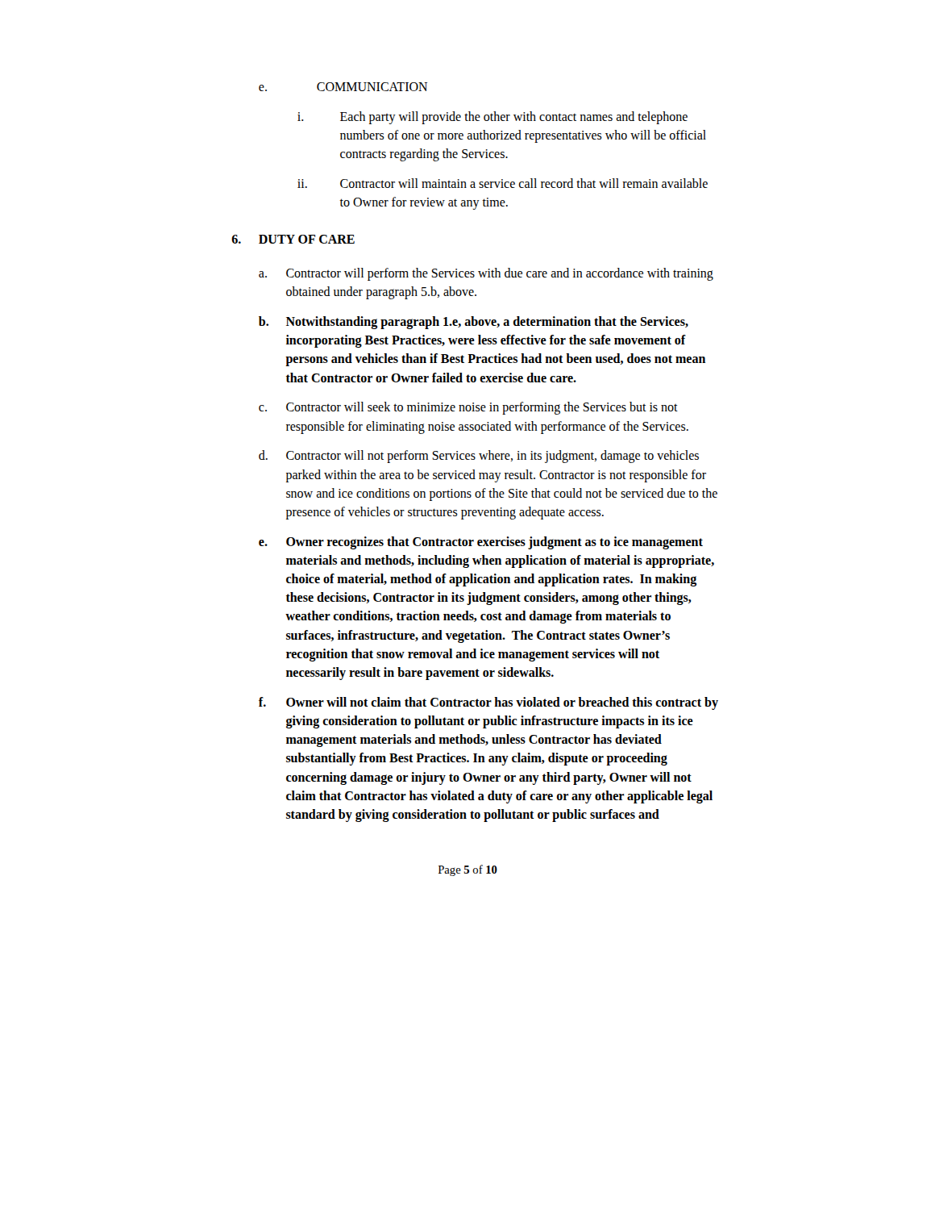e. COMMUNICATION
i. Each party will provide the other with contact names and telephone numbers of one or more authorized representatives who will be official contracts regarding the Services.
ii. Contractor will maintain a service call record that will remain available to Owner for review at any time.
6. DUTY OF CARE
a. Contractor will perform the Services with due care and in accordance with training obtained under paragraph 5.b, above.
b. Notwithstanding paragraph 1.e, above, a determination that the Services, incorporating Best Practices, were less effective for the safe movement of persons and vehicles than if Best Practices had not been used, does not mean that Contractor or Owner failed to exercise due care.
c. Contractor will seek to minimize noise in performing the Services but is not responsible for eliminating noise associated with performance of the Services.
d. Contractor will not perform Services where, in its judgment, damage to vehicles parked within the area to be serviced may result. Contractor is not responsible for snow and ice conditions on portions of the Site that could not be serviced due to the presence of vehicles or structures preventing adequate access.
e. Owner recognizes that Contractor exercises judgment as to ice management materials and methods, including when application of material is appropriate, choice of material, method of application and application rates. In making these decisions, Contractor in its judgment considers, among other things, weather conditions, traction needs, cost and damage from materials to surfaces, infrastructure, and vegetation. The Contract states Owner’s recognition that snow removal and ice management services will not necessarily result in bare pavement or sidewalks.
f. Owner will not claim that Contractor has violated or breached this contract by giving consideration to pollutant or public infrastructure impacts in its ice management materials and methods, unless Contractor has deviated substantially from Best Practices. In any claim, dispute or proceeding concerning damage or injury to Owner or any third party, Owner will not claim that Contractor has violated a duty of care or any other applicable legal standard by giving consideration to pollutant or public surfaces and
Page 5 of 10